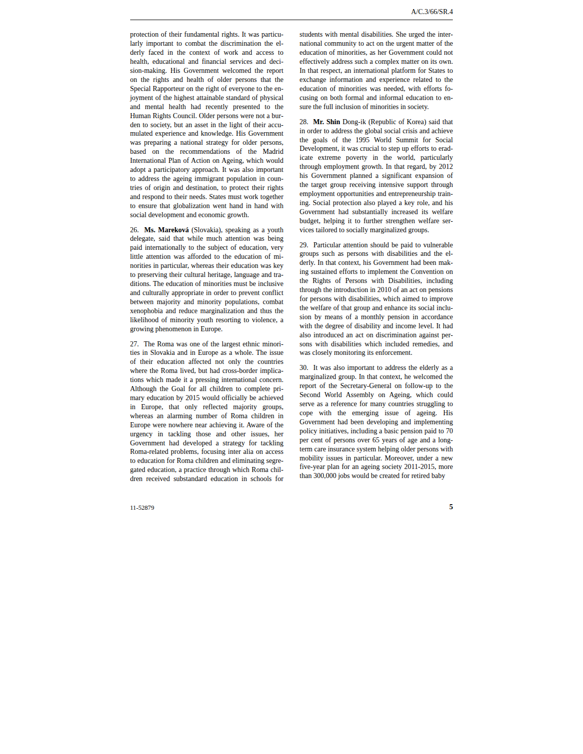A/C.3/66/SR.4
protection of their fundamental rights. It was particularly important to combat the discrimination the elderly faced in the context of work and access to health, educational and financial services and decision-making. His Government welcomed the report on the rights and health of older persons that the Special Rapporteur on the right of everyone to the enjoyment of the highest attainable standard of physical and mental health had recently presented to the Human Rights Council. Older persons were not a burden to society, but an asset in the light of their accumulated experience and knowledge. His Government was preparing a national strategy for older persons, based on the recommendations of the Madrid International Plan of Action on Ageing, which would adopt a participatory approach. It was also important to address the ageing immigrant population in countries of origin and destination, to protect their rights and respond to their needs. States must work together to ensure that globalization went hand in hand with social development and economic growth.
26. Ms. Mareková (Slovakia), speaking as a youth delegate, said that while much attention was being paid internationally to the subject of education, very little attention was afforded to the education of minorities in particular, whereas their education was key to preserving their cultural heritage, language and traditions. The education of minorities must be inclusive and culturally appropriate in order to prevent conflict between majority and minority populations, combat xenophobia and reduce marginalization and thus the likelihood of minority youth resorting to violence, a growing phenomenon in Europe.
27. The Roma was one of the largest ethnic minorities in Slovakia and in Europe as a whole. The issue of their education affected not only the countries where the Roma lived, but had cross-border implications which made it a pressing international concern. Although the Goal for all children to complete primary education by 2015 would officially be achieved in Europe, that only reflected majority groups, whereas an alarming number of Roma children in Europe were nowhere near achieving it. Aware of the urgency in tackling those and other issues, her Government had developed a strategy for tackling Roma-related problems, focusing inter alia on access to education for Roma children and eliminating segregated education, a practice through which Roma children received substandard education in schools for students with mental disabilities. She urged the international community to act on the urgent matter of the education of minorities, as her Government could not effectively address such a complex matter on its own. In that respect, an international platform for States to exchange information and experience related to the education of minorities was needed, with efforts focusing on both formal and informal education to ensure the full inclusion of minorities in society.
28. Mr. Shin Dong-ik (Republic of Korea) said that in order to address the global social crisis and achieve the goals of the 1995 World Summit for Social Development, it was crucial to step up efforts to eradicate extreme poverty in the world, particularly through employment growth. In that regard, by 2012 his Government planned a significant expansion of the target group receiving intensive support through employment opportunities and entrepreneurship training. Social protection also played a key role, and his Government had substantially increased its welfare budget, helping it to further strengthen welfare services tailored to socially marginalized groups.
29. Particular attention should be paid to vulnerable groups such as persons with disabilities and the elderly. In that context, his Government had been making sustained efforts to implement the Convention on the Rights of Persons with Disabilities, including through the introduction in 2010 of an act on pensions for persons with disabilities, which aimed to improve the welfare of that group and enhance its social inclusion by means of a monthly pension in accordance with the degree of disability and income level. It had also introduced an act on discrimination against persons with disabilities which included remedies, and was closely monitoring its enforcement.
30. It was also important to address the elderly as a marginalized group. In that context, he welcomed the report of the Secretary-General on follow-up to the Second World Assembly on Ageing, which could serve as a reference for many countries struggling to cope with the emerging issue of ageing. His Government had been developing and implementing policy initiatives, including a basic pension paid to 70 per cent of persons over 65 years of age and a long-term care insurance system helping older persons with mobility issues in particular. Moreover, under a new five-year plan for an ageing society 2011-2015, more than 300,000 jobs would be created for retired baby
11-52879
5